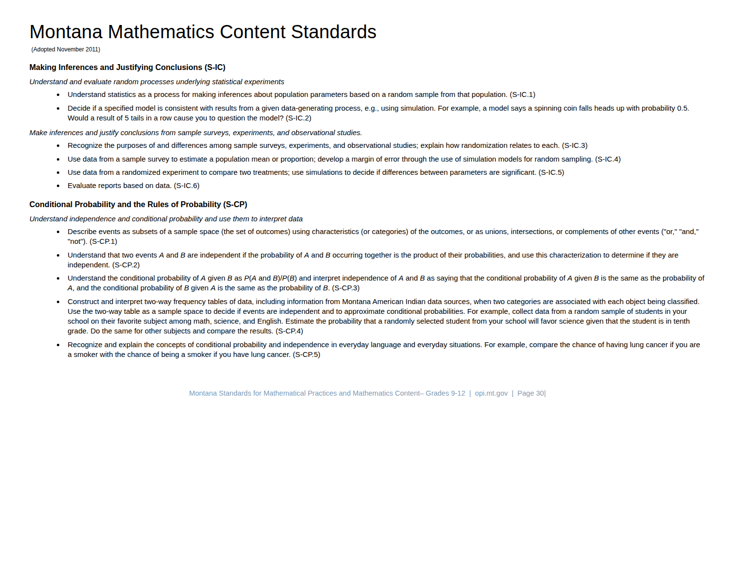Montana Mathematics Content Standards
(Adopted November 2011)
Making Inferences and Justifying Conclusions (S-IC)
Understand and evaluate random processes underlying statistical experiments
Understand statistics as a process for making inferences about population parameters based on a random sample from that population. (S-IC.1)
Decide if a specified model is consistent with results from a given data-generating process, e.g., using simulation. For example, a model says a spinning coin falls heads up with probability 0.5. Would a result of 5 tails in a row cause you to question the model? (S-IC.2)
Make inferences and justify conclusions from sample surveys, experiments, and observational studies.
Recognize the purposes of and differences among sample surveys, experiments, and observational studies; explain how randomization relates to each. (S-IC.3)
Use data from a sample survey to estimate a population mean or proportion; develop a margin of error through the use of simulation models for random sampling. (S-IC.4)
Use data from a randomized experiment to compare two treatments; use simulations to decide if differences between parameters are significant. (S-IC.5)
Evaluate reports based on data. (S-IC.6)
Conditional Probability and the Rules of Probability (S-CP)
Understand independence and conditional probability and use them to interpret data
Describe events as subsets of a sample space (the set of outcomes) using characteristics (or categories) of the outcomes, or as unions, intersections, or complements of other events ("or," "and," "not"). (S-CP.1)
Understand that two events A and B are independent if the probability of A and B occurring together is the product of their probabilities, and use this characterization to determine if they are independent. (S-CP.2)
Understand the conditional probability of A given B as P(A and B)/P(B) and interpret independence of A and B as saying that the conditional probability of A given B is the same as the probability of A, and the conditional probability of B given A is the same as the probability of B. (S-CP.3)
Construct and interpret two-way frequency tables of data, including information from Montana American Indian data sources, when two categories are associated with each object being classified. Use the two-way table as a sample space to decide if events are independent and to approximate conditional probabilities. For example, collect data from a random sample of students in your school on their favorite subject among math, science, and English. Estimate the probability that a randomly selected student from your school will favor science given that the student is in tenth grade. Do the same for other subjects and compare the results. (S-CP.4)
Recognize and explain the concepts of conditional probability and independence in everyday language and everyday situations. For example, compare the chance of having lung cancer if you are a smoker with the chance of being a smoker if you have lung cancer. (S-CP.5)
Montana Standards for Mathematical Practices and Mathematics Content– Grades 9-12 | opi.mt.gov | Page 30|